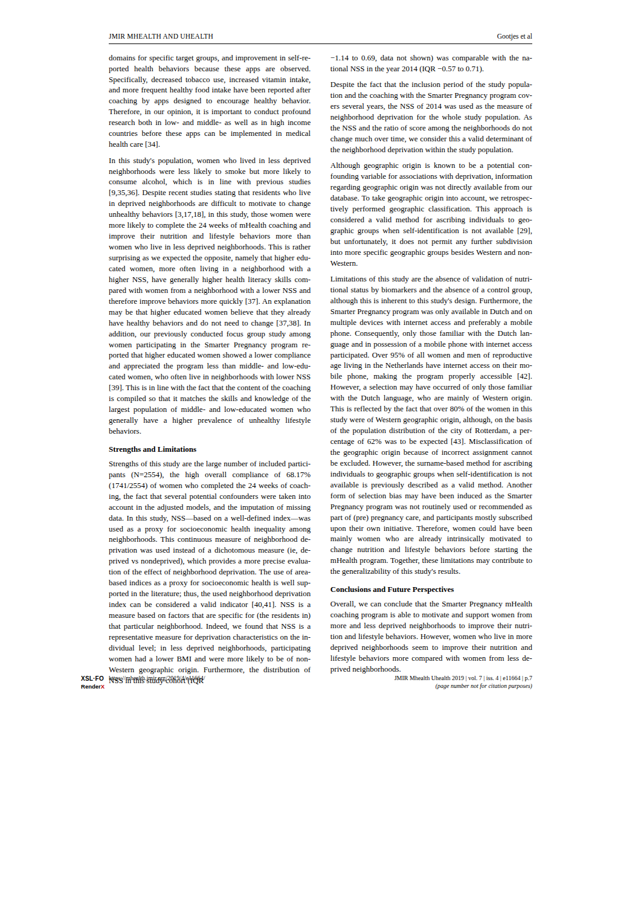JMIR mHealth and uHealth Gootjes et al
domains for specific target groups, and improvement in self-reported health behaviors because these apps are observed. Specifically, decreased tobacco use, increased vitamin intake, and more frequent healthy food intake have been reported after coaching by apps designed to encourage healthy behavior. Therefore, in our opinion, it is important to conduct profound research both in low- and middle- as well as in high income countries before these apps can be implemented in medical health care [34].
In this study's population, women who lived in less deprived neighborhoods were less likely to smoke but more likely to consume alcohol, which is in line with previous studies [9,35,36]. Despite recent studies stating that residents who live in deprived neighborhoods are difficult to motivate to change unhealthy behaviors [3,17,18], in this study, those women were more likely to complete the 24 weeks of mHealth coaching and improve their nutrition and lifestyle behaviors more than women who live in less deprived neighborhoods. This is rather surprising as we expected the opposite, namely that higher educated women, more often living in a neighborhood with a higher NSS, have generally higher health literacy skills compared with women from a neighborhood with a lower NSS and therefore improve behaviors more quickly [37]. An explanation may be that higher educated women believe that they already have healthy behaviors and do not need to change [37,38]. In addition, our previously conducted focus group study among women participating in the Smarter Pregnancy program reported that higher educated women showed a lower compliance and appreciated the program less than middle- and low-educated women, who often live in neighborhoods with lower NSS [39]. This is in line with the fact that the content of the coaching is compiled so that it matches the skills and knowledge of the largest population of middle- and low-educated women who generally have a higher prevalence of unhealthy lifestyle behaviors.
Strengths and Limitations
Strengths of this study are the large number of included participants (N=2554), the high overall compliance of 68.17% (1741/2554) of women who completed the 24 weeks of coaching, the fact that several potential confounders were taken into account in the adjusted models, and the imputation of missing data. In this study, NSS—based on a well-defined index—was used as a proxy for socioeconomic health inequality among neighborhoods. This continuous measure of neighborhood deprivation was used instead of a dichotomous measure (ie, deprived vs nondeprived), which provides a more precise evaluation of the effect of neighborhood deprivation. The use of area-based indices as a proxy for socioeconomic health is well supported in the literature; thus, the used neighborhood deprivation index can be considered a valid indicator [40,41]. NSS is a measure based on factors that are specific for (the residents in) that particular neighborhood. Indeed, we found that NSS is a representative measure for deprivation characteristics on the individual level; in less deprived neighborhoods, participating women had a lower BMI and were more likely to be of non-Western geographic origin. Furthermore, the distribution of NSS in this study cohort (IQR
−1.14 to 0.69, data not shown) was comparable with the national NSS in the year 2014 (IQR −0.57 to 0.71).
Despite the fact that the inclusion period of the study population and the coaching with the Smarter Pregnancy program covers several years, the NSS of 2014 was used as the measure of neighborhood deprivation for the whole study population. As the NSS and the ratio of score among the neighborhoods do not change much over time, we consider this a valid determinant of the neighborhood deprivation within the study population.
Although geographic origin is known to be a potential confounding variable for associations with deprivation, information regarding geographic origin was not directly available from our database. To take geographic origin into account, we retrospectively performed geographic classification. This approach is considered a valid method for ascribing individuals to geographic groups when self-identification is not available [29], but unfortunately, it does not permit any further subdivision into more specific geographic groups besides Western and non-Western.
Limitations of this study are the absence of validation of nutritional status by biomarkers and the absence of a control group, although this is inherent to this study's design. Furthermore, the Smarter Pregnancy program was only available in Dutch and on multiple devices with internet access and preferably a mobile phone. Consequently, only those familiar with the Dutch language and in possession of a mobile phone with internet access participated. Over 95% of all women and men of reproductive age living in the Netherlands have internet access on their mobile phone, making the program properly accessible [42]. However, a selection may have occurred of only those familiar with the Dutch language, who are mainly of Western origin. This is reflected by the fact that over 80% of the women in this study were of Western geographic origin, although, on the basis of the population distribution of the city of Rotterdam, a percentage of 62% was to be expected [43]. Misclassification of the geographic origin because of incorrect assignment cannot be excluded. However, the surname-based method for ascribing individuals to geographic groups when self-identification is not available is previously described as a valid method. Another form of selection bias may have been induced as the Smarter Pregnancy program was not routinely used or recommended as part of (pre) pregnancy care, and participants mostly subscribed upon their own initiative. Therefore, women could have been mainly women who are already intrinsically motivated to change nutrition and lifestyle behaviors before starting the mHealth program. Together, these limitations may contribute to the generalizability of this study's results.
Conclusions and Future Perspectives
Overall, we can conclude that the Smarter Pregnancy mHealth coaching program is able to motivate and support women from more and less deprived neighborhoods to improve their nutrition and lifestyle behaviors. However, women who live in more deprived neighborhoods seem to improve their nutrition and lifestyle behaviors more compared with women from less deprived neighborhoods.
XSL·FO
RenderX
https://mhealth.jmir.org/2019/4/e11664/
JMIR Mhealth Uhealth 2019 | vol. 7 | iss. 4 | e11664 | p.7
(page number not for citation purposes)